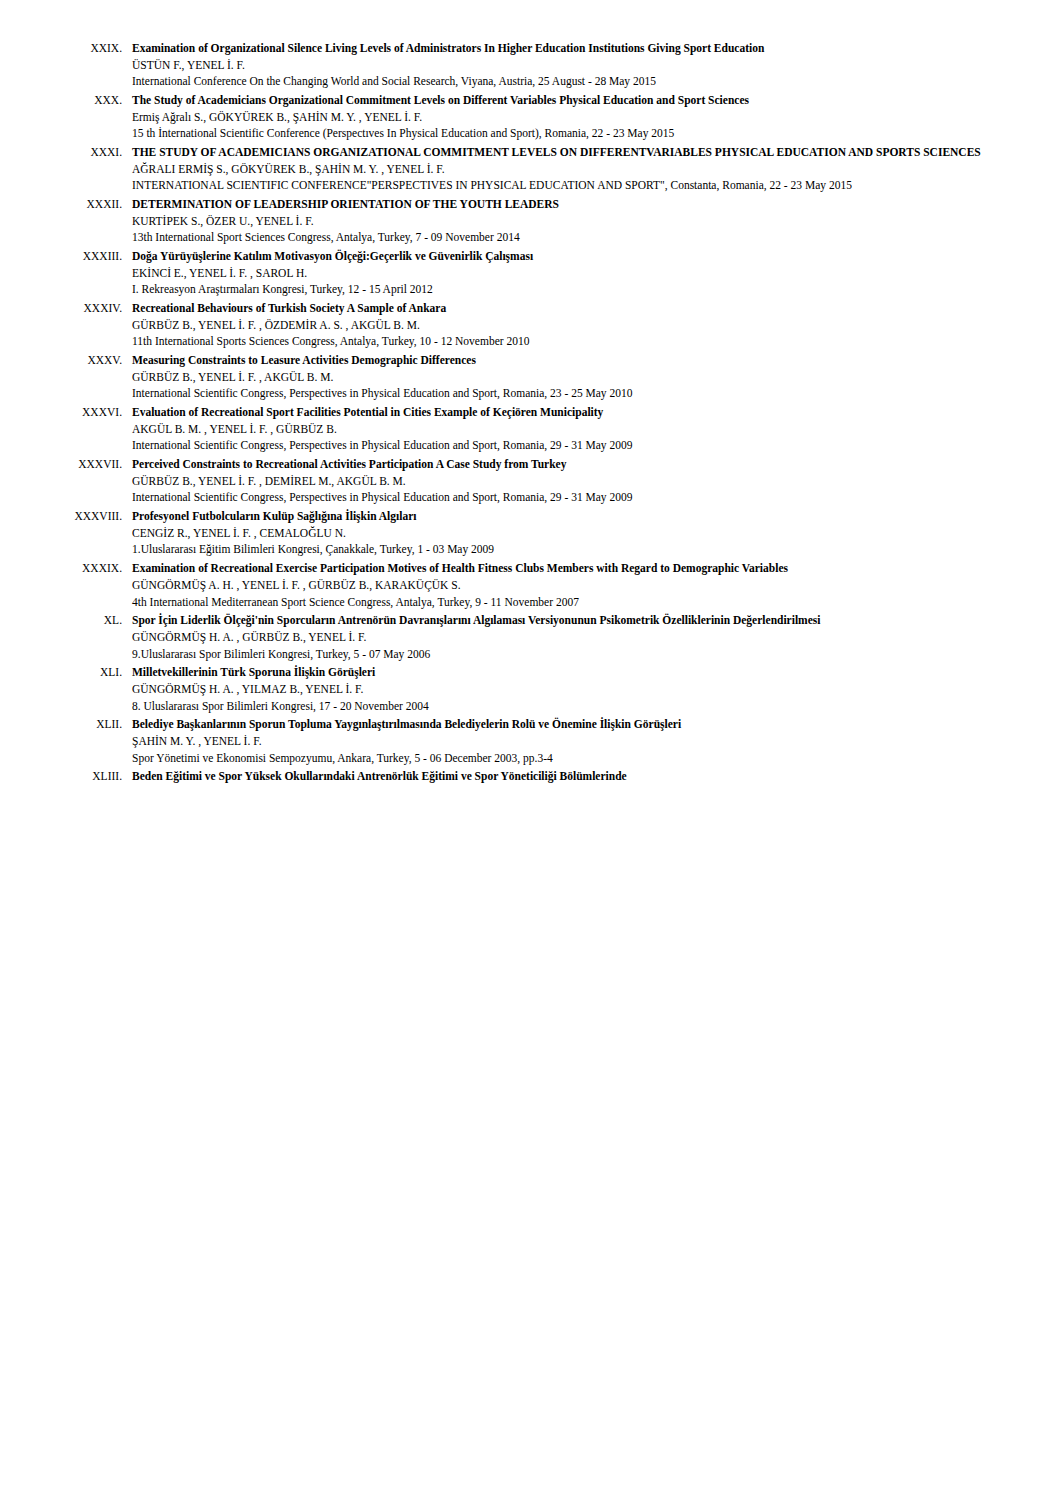Examination of Organizational Silence Living Levels of Administrators In Higher Education Institutions Giving Sport Education
ÜSTÜN F., YENEL İ. F.
International Conference On the Changing World and Social Research, Viyana, Austria, 25 August - 28 May 2015
The Study of Academicians Organizational Commitment Levels on Different Variables Physical Education and Sport Sciences
Ermiş Ağralı S., GÖKYÜREK B., ŞAHİN M. Y. , YENEL İ. F.
15 th İnternational Scientific Conference (Perspectıves In Physical Education and Sport), Romania, 22 - 23 May 2015
THE STUDY OF ACADEMICIANS ORGANIZATIONAL COMMITMENT LEVELS ON DIFFERENTVARIABLES PHYSICAL EDUCATION AND SPORTS SCIENCES
AĞRALI ERMİŞ S., GÖKYÜREK B., ŞAHİN M. Y. , YENEL İ. F.
INTERNATIONAL SCIENTIFIC CONFERENCE"PERSPECTIVES IN PHYSICAL EDUCATION AND SPORT", Constanta, Romania, 22 - 23 May 2015
DETERMINATION OF LEADERSHIP ORIENTATION OF THE YOUTH LEADERS
KURTİPEK S., ÖZER U., YENEL İ. F.
13th International Sport Sciences Congress, Antalya, Turkey, 7 - 09 November 2014
Doğa Yürüyüşlerine Katılım Motivasyon Ölçeği:Geçerlik ve Güvenirlik Çalışması
EKİNCİ E., YENEL İ. F. , SAROL H.
I. Rekreasyon Araştırmaları Kongresi, Turkey, 12 - 15 April 2012
Recreational Behaviours of Turkish Society A Sample of Ankara
GÜRBÜZ B., YENEL İ. F. , ÖZDEMİR A. S. , AKGÜL B. M.
11th International Sports Sciences Congress, Antalya, Turkey, 10 - 12 November 2010
Measuring Constraints to Leasure Activities Demographic Differences
GÜRBÜZ B., YENEL İ. F. , AKGÜL B. M.
International Scientific Congress, Perspectives in Physical Education and Sport, Romania, 23 - 25 May 2010
Evaluation of Recreational Sport Facilities Potential in Cities Example of Keçiören Municipality
AKGÜL B. M. , YENEL İ. F. , GÜRBÜZ B.
International Scientific Congress, Perspectives in Physical Education and Sport, Romania, 29 - 31 May 2009
Perceived Constraints to Recreational Activities Participation A Case Study from Turkey
GÜRBÜZ B., YENEL İ. F. , DEMİREL M., AKGÜL B. M.
International Scientific Congress, Perspectives in Physical Education and Sport, Romania, 29 - 31 May 2009
Profesyonel Futbolcuların Kulüp Sağlığına İlişkin Algıları
CENGİZ R., YENEL İ. F. , CEMALOĞLU N.
1.Uluslararası Eğitim Bilimleri Kongresi, Çanakkale, Turkey, 1 - 03 May 2009
Examination of Recreational Exercise Participation Motives of Health Fitness Clubs Members with Regard to Demographic Variables
GÜNGÖRMÜŞ A. H. , YENEL İ. F. , GÜRBÜZ B., KARAKÜÇÜK S.
4th International Mediterranean Sport Science Congress, Antalya, Turkey, 9 - 11 November 2007
Spor İçin Liderlik Ölçeği'nin Sporcuların Antrenörün Davranışlarını Algılaması Versiyonunun Psikometrik Özelliklerinin Değerlendirilmesi
GÜNGÖRMÜŞ H. A. , GÜRBÜZ B., YENEL İ. F.
9.Uluslararası Spor Bilimleri Kongresi, Turkey, 5 - 07 May 2006
Milletvekillerinin Türk Sporuna İlişkin Görüşleri
GÜNGÖRMÜŞ H. A. , YILMAZ B., YENEL İ. F.
8. Uluslararası Spor Bilimleri Kongresi, 17 - 20 November 2004
Belediye Başkanlarının Sporun Topluma Yaygınlaştırılmasında Belediyelerin Rolü ve Önemine İlişkin Görüşleri
ŞAHİN M. Y. , YENEL İ. F.
Spor Yönetimi ve Ekonomisi Sempozyumu, Ankara, Turkey, 5 - 06 December 2003, pp.3-4
Beden Eğitimi ve Spor Yüksek Okullarındaki Antrenörlük Eğitimi ve Spor Yöneticiliği Bölümlerinde